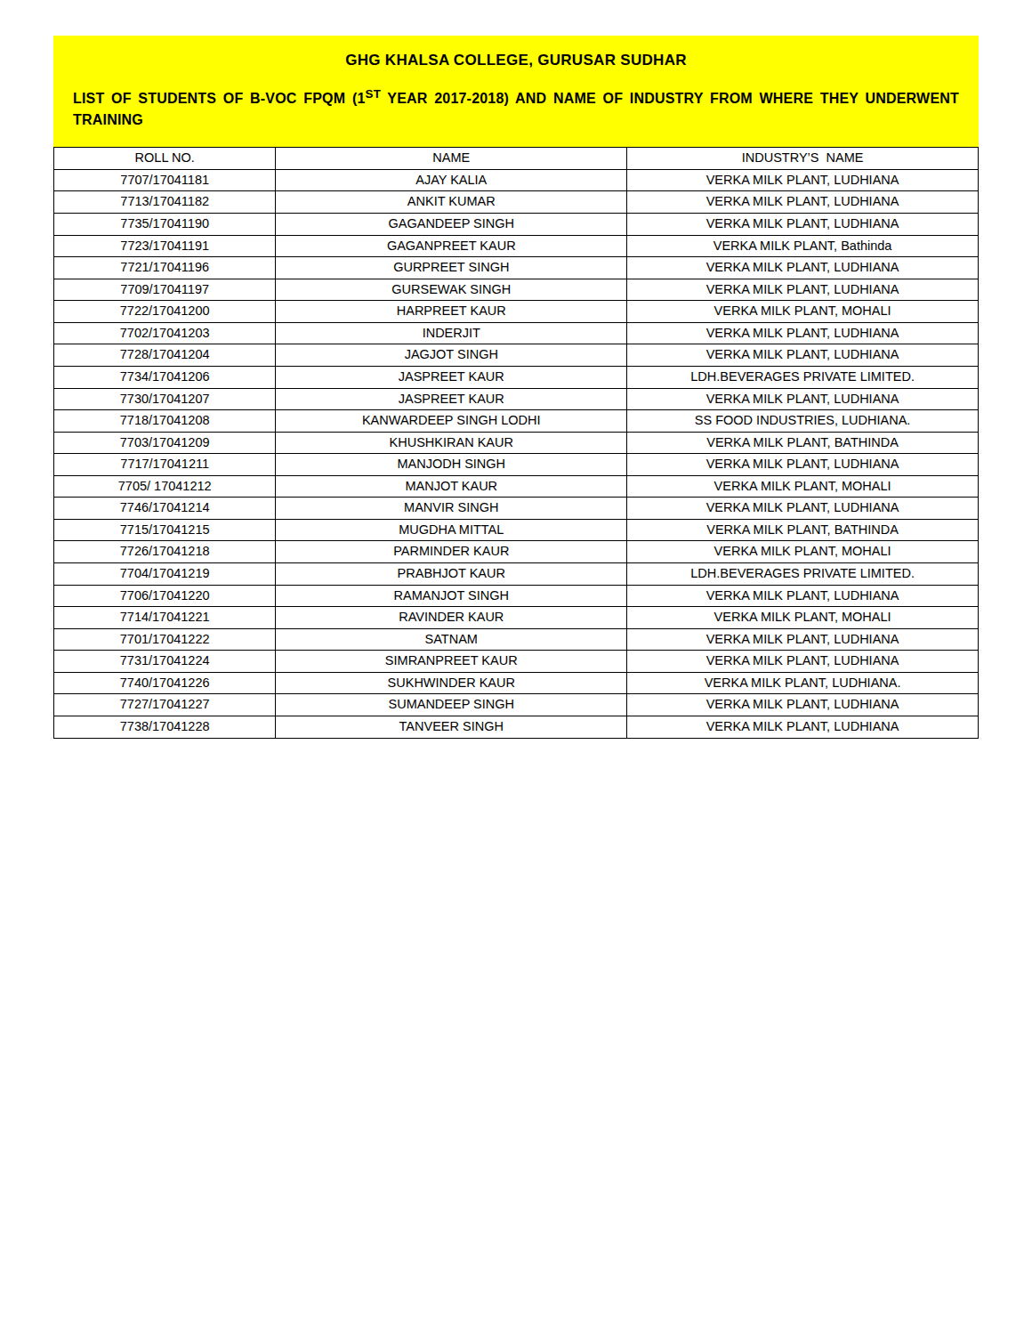GHG KHALSA COLLEGE, GURUSAR SUDHAR
LIST OF STUDENTS OF B-VOC FPQM (1ST YEAR 2017-2018) AND NAME OF INDUSTRY FROM WHERE THEY UNDERWENT TRAINING
| ROLL NO. | NAME | INDUSTRY’S NAME |
| --- | --- | --- |
| 7707/17041181 | AJAY KALIA | VERKA MILK PLANT, LUDHIANA |
| 7713/17041182 | ANKIT KUMAR | VERKA MILK PLANT, LUDHIANA |
| 7735/17041190 | GAGANDEEP SINGH | VERKA MILK PLANT, LUDHIANA |
| 7723/17041191 | GAGANPREET KAUR | VERKA MILK PLANT, Bathinda |
| 7721/17041196 | GURPREET SINGH | VERKA MILK PLANT, LUDHIANA |
| 7709/17041197 | GURSEWAK SINGH | VERKA MILK PLANT, LUDHIANA |
| 7722/17041200 | HARPREET KAUR | VERKA MILK PLANT, MOHALI |
| 7702/17041203 | INDERJIT | VERKA MILK PLANT, LUDHIANA |
| 7728/17041204 | JAGJOT SINGH | VERKA MILK PLANT, LUDHIANA |
| 7734/17041206 | JASPREET KAUR | LDH.BEVERAGES PRIVATE LIMITED. |
| 7730/17041207 | JASPREET KAUR | VERKA MILK PLANT, LUDHIANA |
| 7718/17041208 | KANWARDEEP SINGH LODHI | SS FOOD INDUSTRIES, LUDHIANA. |
| 7703/17041209 | KHUSHKIRAN KAUR | VERKA MILK PLANT, BATHINDA |
| 7717/17041211 | MANJODH SINGH | VERKA MILK PLANT, LUDHIANA |
| 7705/ 17041212 | MANJOT KAUR | VERKA MILK PLANT, MOHALI |
| 7746/17041214 | MANVIR SINGH | VERKA MILK PLANT, LUDHIANA |
| 7715/17041215 | MUGDHA MITTAL | VERKA MILK PLANT, BATHINDA |
| 7726/17041218 | PARMINDER KAUR | VERKA MILK PLANT, MOHALI |
| 7704/17041219 | PRABHJOT KAUR | LDH.BEVERAGES PRIVATE LIMITED. |
| 7706/17041220 | RAMANJOT SINGH | VERKA MILK PLANT, LUDHIANA |
| 7714/17041221 | RAVINDER KAUR | VERKA MILK PLANT, MOHALI |
| 7701/17041222 | SATNAM | VERKA MILK PLANT, LUDHIANA |
| 7731/17041224 | SIMRANPREET KAUR | VERKA MILK PLANT, LUDHIANA |
| 7740/17041226 | SUKHWINDER KAUR | VERKA MILK PLANT, LUDHIANA. |
| 7727/17041227 | SUMANDEEP SINGH | VERKA MILK PLANT, LUDHIANA |
| 7738/17041228 | TANVEER SINGH | VERKA MILK PLANT, LUDHIANA |